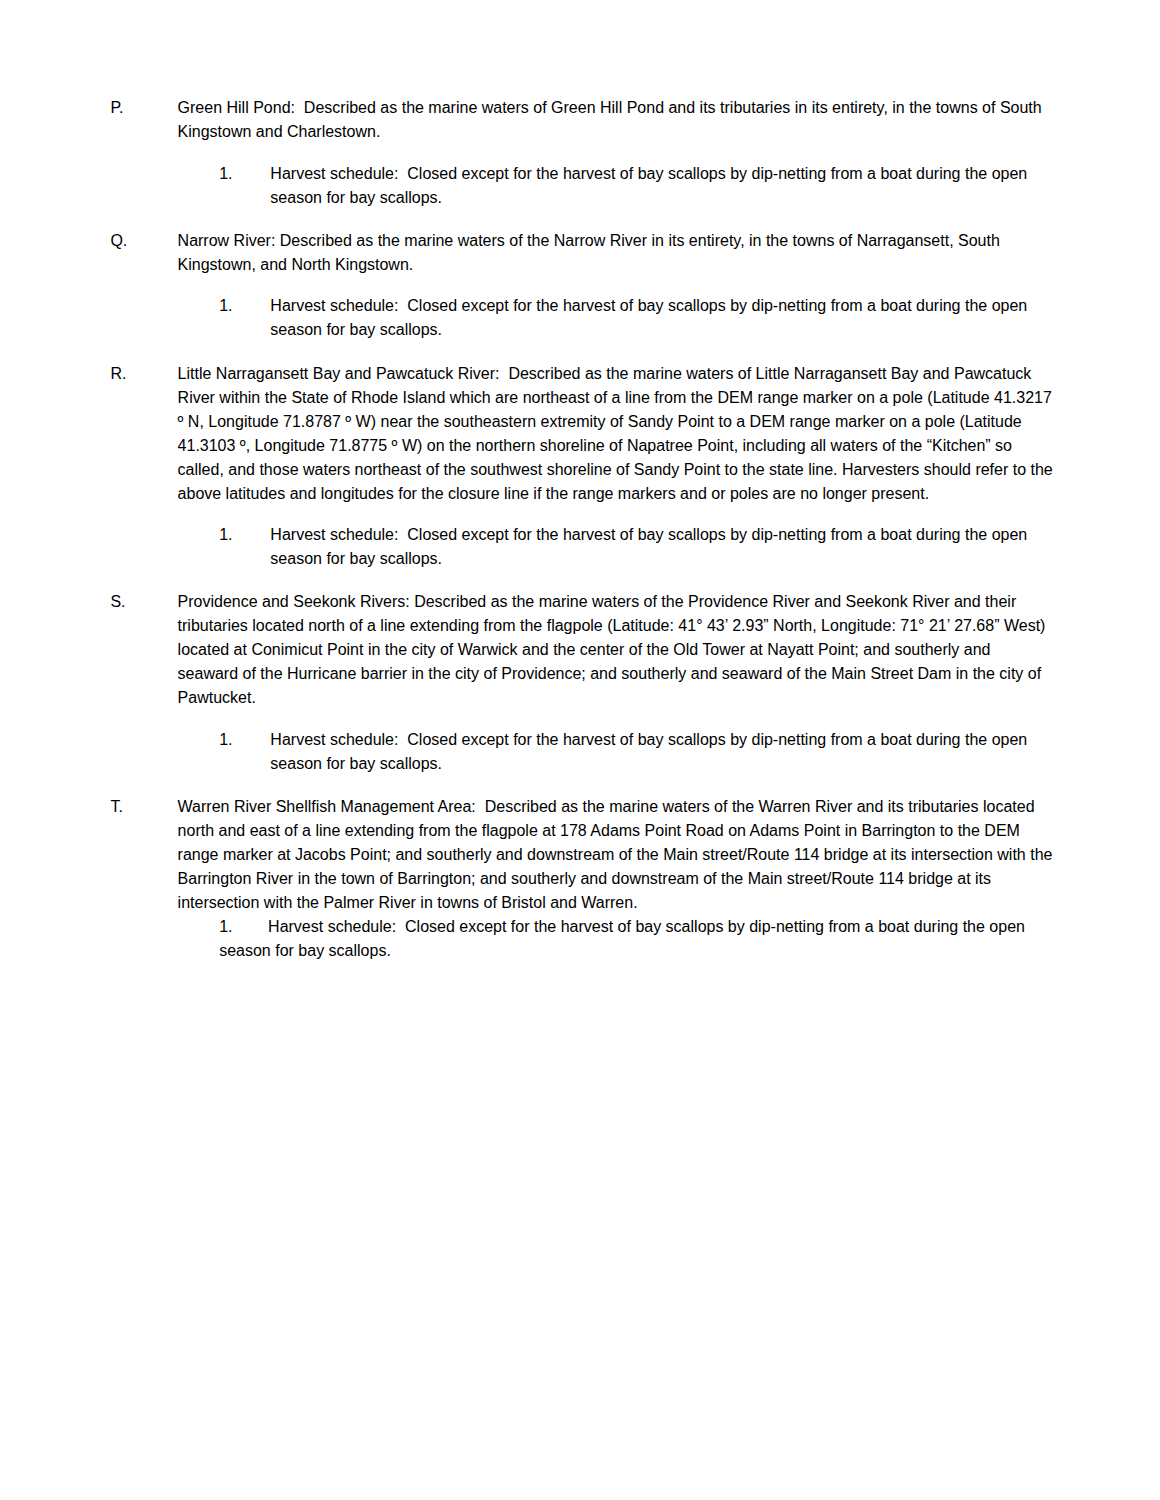P.
Green Hill Pond: Described as the marine waters of Green Hill Pond and its tributaries in its entirety, in the towns of South Kingstown and Charlestown.
1.
Harvest schedule: Closed except for the harvest of bay scallops by dip-netting from a boat during the open season for bay scallops.
Q.
Narrow River: Described as the marine waters of the Narrow River in its entirety, in the towns of Narragansett, South Kingstown, and North Kingstown.
1.
Harvest schedule: Closed except for the harvest of bay scallops by dip-netting from a boat during the open season for bay scallops.
R.
Little Narragansett Bay and Pawcatuck River: Described as the marine waters of Little Narragansett Bay and Pawcatuck River within the State of Rhode Island which are northeast of a line from the DEM range marker on a pole (Latitude 41.3217 º N, Longitude 71.8787 º W) near the southeastern extremity of Sandy Point to a DEM range marker on a pole (Latitude 41.3103 º, Longitude 71.8775 º W) on the northern shoreline of Napatree Point, including all waters of the “Kitchen” so called, and those waters northeast of the southwest shoreline of Sandy Point to the state line. Harvesters should refer to the above latitudes and longitudes for the closure line if the range markers and or poles are no longer present.
1.
Harvest schedule: Closed except for the harvest of bay scallops by dip-netting from a boat during the open season for bay scallops.
S.
Providence and Seekonk Rivers: Described as the marine waters of the Providence River and Seekonk River and their tributaries located north of a line extending from the flagpole (Latitude: 41° 43’ 2.93” North, Longitude: 71° 21’ 27.68” West) located at Conimicut Point in the city of Warwick and the center of the Old Tower at Nayatt Point; and southerly and seaward of the Hurricane barrier in the city of Providence; and southerly and seaward of the Main Street Dam in the city of Pawtucket.
1.
Harvest schedule: Closed except for the harvest of bay scallops by dip-netting from a boat during the open season for bay scallops.
T.
Warren River Shellfish Management Area: Described as the marine waters of the Warren River and its tributaries located north and east of a line extending from the flagpole at 178 Adams Point Road on Adams Point in Barrington to the DEM range marker at Jacobs Point; and southerly and downstream of the Main street/Route 114 bridge at its intersection with the Barrington River in the town of Barrington; and southerly and downstream of the Main street/Route 114 bridge at its intersection with the Palmer River in towns of Bristol and Warren.
1. Harvest schedule: Closed except for the harvest of bay scallops by dip-netting from a boat during the open season for bay scallops.